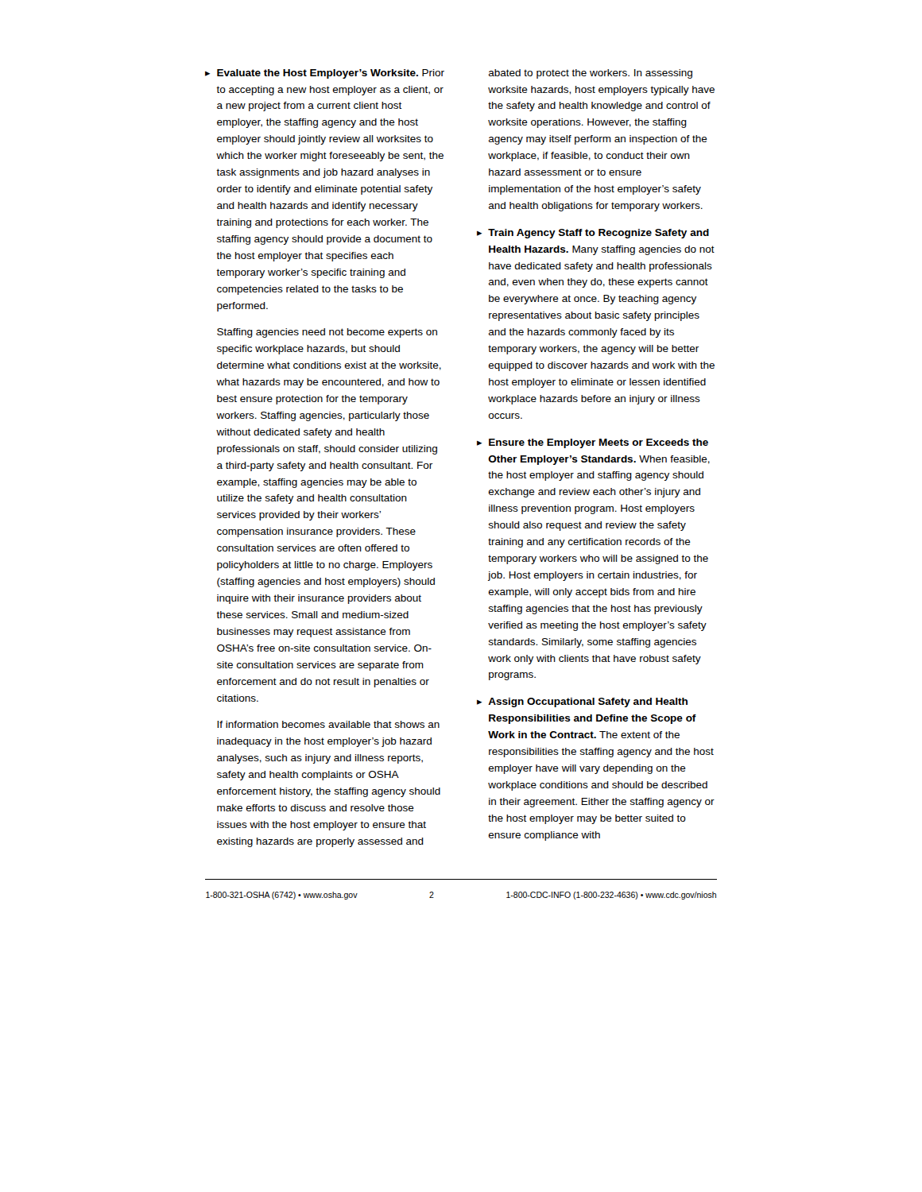Evaluate the Host Employer’s Worksite. Prior to accepting a new host employer as a client, or a new project from a current client host employer, the staffing agency and the host employer should jointly review all worksites to which the worker might foreseeably be sent, the task assignments and job hazard analyses in order to identify and eliminate potential safety and health hazards and identify necessary training and protections for each worker. The staffing agency should provide a document to the host employer that specifies each temporary worker’s specific training and competencies related to the tasks to be performed.
Staffing agencies need not become experts on specific workplace hazards, but should determine what conditions exist at the worksite, what hazards may be encountered, and how to best ensure protection for the temporary workers. Staffing agencies, particularly those without dedicated safety and health professionals on staff, should consider utilizing a third-party safety and health consultant. For example, staffing agencies may be able to utilize the safety and health consultation services provided by their workers’ compensation insurance providers. These consultation services are often offered to policyholders at little to no charge. Employers (staffing agencies and host employers) should inquire with their insurance providers about these services. Small and medium-sized businesses may request assistance from OSHA’s free on-site consultation service. On-site consultation services are separate from enforcement and do not result in penalties or citations.
If information becomes available that shows an inadequacy in the host employer’s job hazard analyses, such as injury and illness reports, safety and health complaints or OSHA enforcement history, the staffing agency should make efforts to discuss and resolve those issues with the host employer to ensure that existing hazards are properly assessed and abated to protect the workers. In assessing worksite hazards, host employers typically have the safety and health knowledge and control of worksite operations. However, the staffing agency may itself perform an inspection of the workplace, if feasible, to conduct their own hazard assessment or to ensure implementation of the host employer’s safety and health obligations for temporary workers.
Train Agency Staff to Recognize Safety and Health Hazards. Many staffing agencies do not have dedicated safety and health professionals and, even when they do, these experts cannot be everywhere at once. By teaching agency representatives about basic safety principles and the hazards commonly faced by its temporary workers, the agency will be better equipped to discover hazards and work with the host employer to eliminate or lessen identified workplace hazards before an injury or illness occurs.
Ensure the Employer Meets or Exceeds the Other Employer’s Standards. When feasible, the host employer and staffing agency should exchange and review each other’s injury and illness prevention program. Host employers should also request and review the safety training and any certification records of the temporary workers who will be assigned to the job. Host employers in certain industries, for example, will only accept bids from and hire staffing agencies that the host has previously verified as meeting the host employer’s safety standards. Similarly, some staffing agencies work only with clients that have robust safety programs.
Assign Occupational Safety and Health Responsibilities and Define the Scope of Work in the Contract. The extent of the responsibilities the staffing agency and the host employer have will vary depending on the workplace conditions and should be described in their agreement. Either the staffing agency or the host employer may be better suited to ensure compliance with
1-800-321-OSHA (6742) • www.osha.gov
2
1-800-CDC-INFO (1-800-232-4636) • www.cdc.gov/niosh